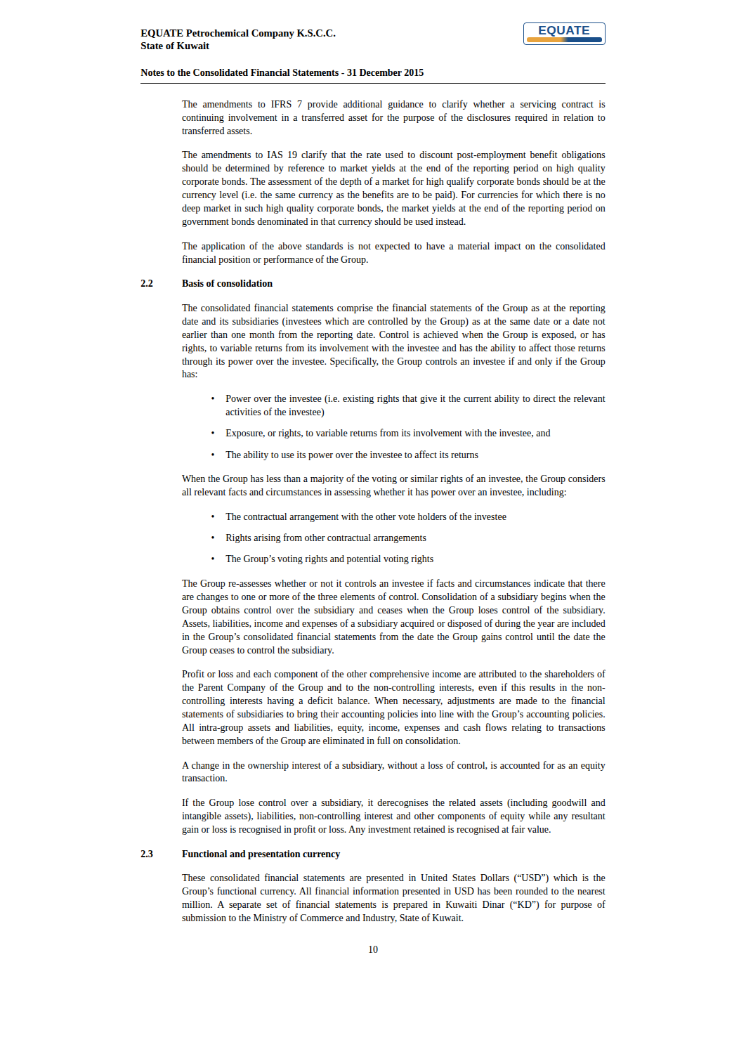EQUATE Petrochemical Company K.S.C.C.
State of Kuwait
EQUATE
Notes to the Consolidated Financial Statements - 31 December 2015
The amendments to IFRS 7 provide additional guidance to clarify whether a servicing contract is continuing involvement in a transferred asset for the purpose of the disclosures required in relation to transferred assets.
The amendments to IAS 19 clarify that the rate used to discount post-employment benefit obligations should be determined by reference to market yields at the end of the reporting period on high quality corporate bonds. The assessment of the depth of a market for high qualify corporate bonds should be at the currency level (i.e. the same currency as the benefits are to be paid). For currencies for which there is no deep market in such high quality corporate bonds, the market yields at the end of the reporting period on government bonds denominated in that currency should be used instead.
The application of the above standards is not expected to have a material impact on the consolidated financial position or performance of the Group.
2.2
Basis of consolidation
The consolidated financial statements comprise the financial statements of the Group as at the reporting date and its subsidiaries (investees which are controlled by the Group) as at the same date or a date not earlier than one month from the reporting date. Control is achieved when the Group is exposed, or has rights, to variable returns from its involvement with the investee and has the ability to affect those returns through its power over the investee. Specifically, the Group controls an investee if and only if the Group has:
Power over the investee (i.e. existing rights that give it the current ability to direct the relevant activities of the investee)
Exposure, or rights, to variable returns from its involvement with the investee, and
The ability to use its power over the investee to affect its returns
When the Group has less than a majority of the voting or similar rights of an investee, the Group considers all relevant facts and circumstances in assessing whether it has power over an investee, including:
The contractual arrangement with the other vote holders of the investee
Rights arising from other contractual arrangements
The Group’s voting rights and potential voting rights
The Group re-assesses whether or not it controls an investee if facts and circumstances indicate that there are changes to one or more of the three elements of control. Consolidation of a subsidiary begins when the Group obtains control over the subsidiary and ceases when the Group loses control of the subsidiary. Assets, liabilities, income and expenses of a subsidiary acquired or disposed of during the year are included in the Group’s consolidated financial statements from the date the Group gains control until the date the Group ceases to control the subsidiary.
Profit or loss and each component of the other comprehensive income are attributed to the shareholders of the Parent Company of the Group and to the non-controlling interests, even if this results in the non-controlling interests having a deficit balance. When necessary, adjustments are made to the financial statements of subsidiaries to bring their accounting policies into line with the Group’s accounting policies. All intra-group assets and liabilities, equity, income, expenses and cash flows relating to transactions between members of the Group are eliminated in full on consolidation.
A change in the ownership interest of a subsidiary, without a loss of control, is accounted for as an equity transaction.
If the Group lose control over a subsidiary, it derecognises the related assets (including goodwill and intangible assets), liabilities, non-controlling interest and other components of equity while any resultant gain or loss is recognised in profit or loss. Any investment retained is recognised at fair value.
2.3
Functional and presentation currency
These consolidated financial statements are presented in United States Dollars (“USD”) which is the Group’s functional currency. All financial information presented in USD has been rounded to the nearest million. A separate set of financial statements is prepared in Kuwaiti Dinar (“KD”) for purpose of submission to the Ministry of Commerce and Industry, State of Kuwait.
10